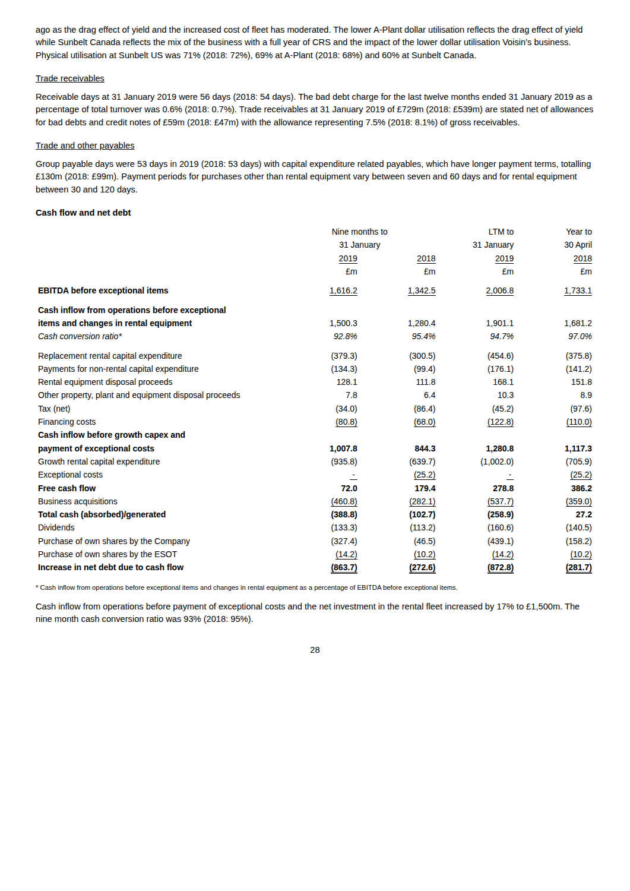ago as the drag effect of yield and the increased cost of fleet has moderated. The lower A-Plant dollar utilisation reflects the drag effect of yield while Sunbelt Canada reflects the mix of the business with a full year of CRS and the impact of the lower dollar utilisation Voisin's business. Physical utilisation at Sunbelt US was 71% (2018: 72%), 69% at A-Plant (2018: 68%) and 60% at Sunbelt Canada.
Trade receivables
Receivable days at 31 January 2019 were 56 days (2018: 54 days). The bad debt charge for the last twelve months ended 31 January 2019 as a percentage of total turnover was 0.6% (2018: 0.7%). Trade receivables at 31 January 2019 of £729m (2018: £539m) are stated net of allowances for bad debts and credit notes of £59m (2018: £47m) with the allowance representing 7.5% (2018: 8.1%) of gross receivables.
Trade and other payables
Group payable days were 53 days in 2019 (2018: 53 days) with capital expenditure related payables, which have longer payment terms, totalling £130m (2018: £99m). Payment periods for purchases other than rental equipment vary between seven and 60 days and for rental equipment between 30 and 120 days.
Cash flow and net debt
| | Nine months to | LTM to | Year to |
| | 31 January | 31 January | 30 April |
| | 2019 | 2018 | 2019 | 2018 |
| | £m | £m | £m | £m |
| EBITDA before exceptional items | 1,616.2 | 1,342.5 | 2,006.8 | 1,733.1 |
| Cash inflow from operations before exceptional | | | | |
| items and changes in rental equipment | 1,500.3 | 1,280.4 | 1,901.1 | 1,681.2 |
| Cash conversion ratio* | 92.8% | 95.4% | 94.7% | 97.0% |
| Replacement rental capital expenditure | (379.3) | (300.5) | (454.6) | (375.8) |
| Payments for non-rental capital expenditure | (134.3) | (99.4) | (176.1) | (141.2) |
| Rental equipment disposal proceeds | 128.1 | 111.8 | 168.1 | 151.8 |
| Other property, plant and equipment disposal proceeds | 7.8 | 6.4 | 10.3 | 8.9 |
| Tax (net) | (34.0) | (86.4) | (45.2) | (97.6) |
| Financing costs | (80.8) | (68.0) | (122.8) | (110.0) |
| Cash inflow before growth capex and | | | | |
| payment of exceptional costs | 1,007.8 | 844.3 | 1,280.8 | 1,117.3 |
| Growth rental capital expenditure | (935.8) | (639.7) | (1,002.0) | (705.9) |
| Exceptional costs | - | (25.2) | - | (25.2) |
| Free cash flow | 72.0 | 179.4 | 278.8 | 386.2 |
| Business acquisitions | (460.8) | (282.1) | (537.7) | (359.0) |
| Total cash (absorbed)/generated | (388.8) | (102.7) | (258.9) | 27.2 |
| Dividends | (133.3) | (113.2) | (160.6) | (140.5) |
| Purchase of own shares by the Company | (327.4) | (46.5) | (439.1) | (158.2) |
| Purchase of own shares by the ESOT | (14.2) | (10.2) | (14.2) | (10.2) |
| Increase in net debt due to cash flow | (863.7) | (272.6) | (872.8) | (281.7) |
* Cash inflow from operations before exceptional items and changes in rental equipment as a percentage of EBITDA before exceptional items.
Cash inflow from operations before payment of exceptional costs and the net investment in the rental fleet increased by 17% to £1,500m. The nine month cash conversion ratio was 93% (2018: 95%).
28